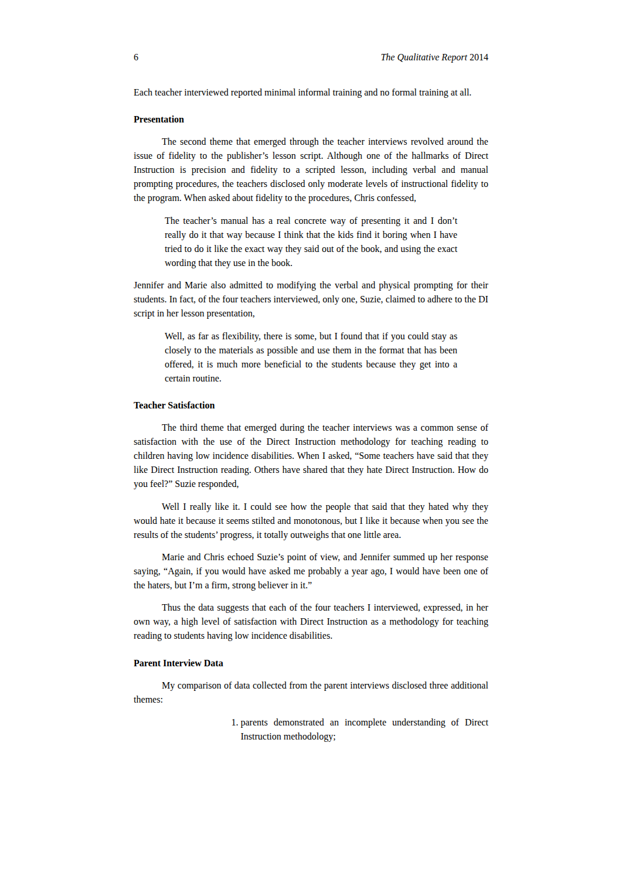6 The Qualitative Report 2014
Each teacher interviewed reported minimal informal training and no formal training at all.
Presentation
The second theme that emerged through the teacher interviews revolved around the issue of fidelity to the publisher’s lesson script. Although one of the hallmarks of Direct Instruction is precision and fidelity to a scripted lesson, including verbal and manual prompting procedures, the teachers disclosed only moderate levels of instructional fidelity to the program. When asked about fidelity to the procedures, Chris confessed,
The teacher’s manual has a real concrete way of presenting it and I don’t really do it that way because I think that the kids find it boring when I have tried to do it like the exact way they said out of the book, and using the exact wording that they use in the book.
Jennifer and Marie also admitted to modifying the verbal and physical prompting for their students. In fact, of the four teachers interviewed, only one, Suzie, claimed to adhere to the DI script in her lesson presentation,
Well, as far as flexibility, there is some, but I found that if you could stay as closely to the materials as possible and use them in the format that has been offered, it is much more beneficial to the students because they get into a certain routine.
Teacher Satisfaction
The third theme that emerged during the teacher interviews was a common sense of satisfaction with the use of the Direct Instruction methodology for teaching reading to children having low incidence disabilities. When I asked, “Some teachers have said that they like Direct Instruction reading. Others have shared that they hate Direct Instruction. How do you feel?” Suzie responded,
Well I really like it. I could see how the people that said that they hated why they would hate it because it seems stilted and monotonous, but I like it because when you see the results of the students’ progress, it totally outweighs that one little area.
Marie and Chris echoed Suzie’s point of view, and Jennifer summed up her response saying, “Again, if you would have asked me probably a year ago, I would have been one of the haters, but I’m a firm, strong believer in it.”
Thus the data suggests that each of the four teachers I interviewed, expressed, in her own way, a high level of satisfaction with Direct Instruction as a methodology for teaching reading to students having low incidence disabilities.
Parent Interview Data
My comparison of data collected from the parent interviews disclosed three additional themes:
parents demonstrated an incomplete understanding of Direct Instruction methodology;